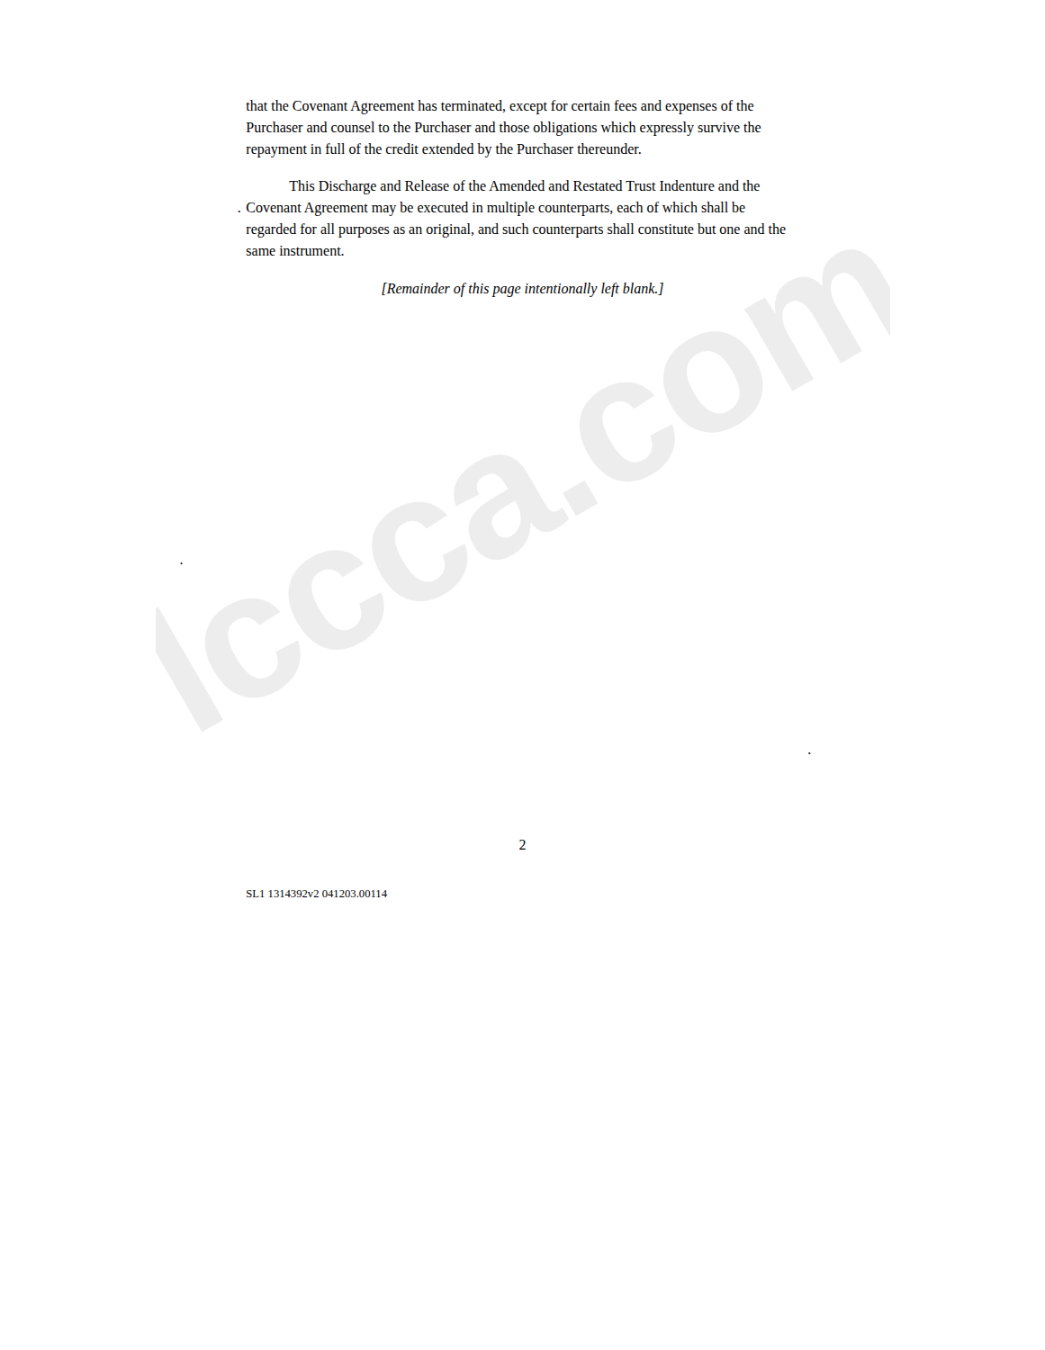lccca.com
. . .
that the Covenant Agreement has terminated, except for certain fees and expenses of the Purchaser and counsel to the Purchaser and those obligations which expressly survive the repayment in full of the credit extended by the Purchaser thereunder.
This Discharge and Release of the Amended and Restated Trust Indenture and the Covenant Agreement may be executed in multiple counterparts, each of which shall be regarded for all purposes as an original, and such counterparts shall constitute but one and the same instrument.
[Remainder of this page intentionally left blank.]
2
SL1 1314392v2 041203.00114